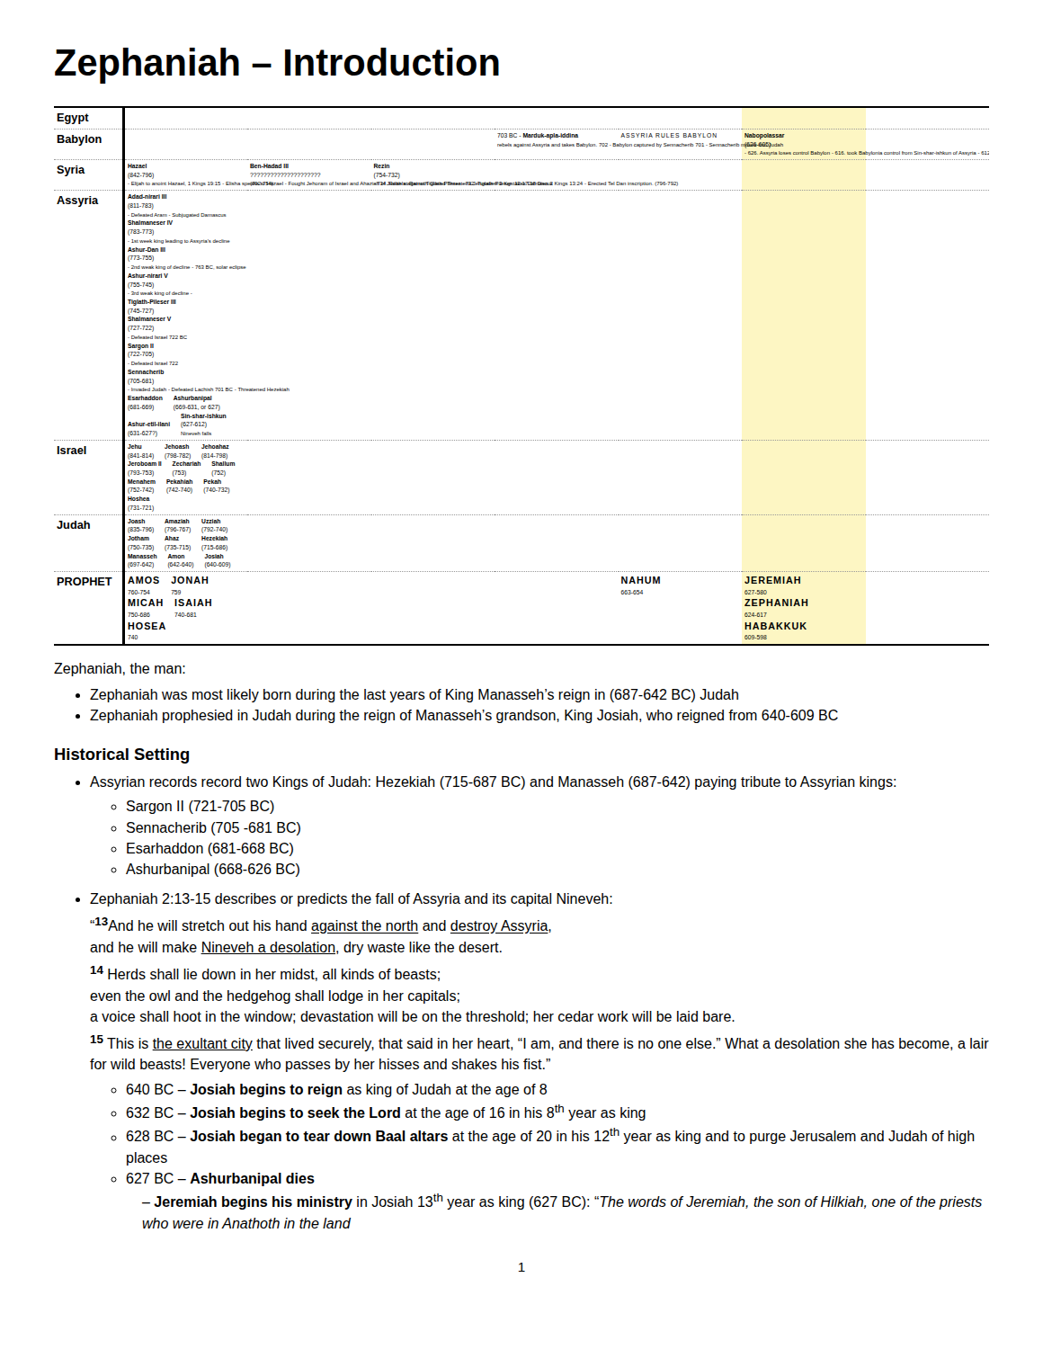Zephaniah – Introduction
| Egypt | | | | | | | |
| Babylon | | | | 703 BC - Marduk-apla-iddina rebels against Assyria and takes Babylon. 702 - Babylon captured by Sennacherib 701 - Sennacherib moves into Judah | ASSYRIA RULES BABYLON | Nabopolassar (626-605) - 626. Assyria loses control Babylon - 616. took Babylonia control from Sin-shar-ishkun of Assyria - 612. took control of Nineveh | |
| Syria | Hazael (842-796) - Elijah to anoint Hazael, 1 Kings 19:15 - Elisha speaks to Hazael - Fought Jehoram of Israel and Ahaziah of Judah at Ramoth-Gilead Threatens Jerusalem 2 Kgs 12:17-18 Dies 2 Kings 13:24 - Erected Tel Dan inscription. (796-792) | Ben-Hadad III ????????????????????? (792-754) | Rezin (754-732) - 734. Rebels against Tiglath-Pileser - 732. Tiglath-Pileser takes Damascus | | | | |
| Assyria | Adad-nirari III (811-783) - Defeated Aram - Subjugated Damascus Shalmaneser IV (783-773) - 1st week king leading to Assyria's decline Ashur-Dan III (773-755) - 2nd weak king of decline - 763 BC, solar eclipse Ashur-nirari V (755-745) - 3rd weak king of decline - Tiglath-Pileser III (745-727) Shalmaneser V (727-722) - Defeated Israel 722 BC Sargon II (722-705) - Defeated Israel 722 Sennacherib (705-681) - Invaded Judah - Defeated Lachish 701 BC - Threatened Hezekiah Esarhaddon (681-669) Ashurbanipal (669-631, or 627) Ashur-etil-ilani (631-627?) Sin-shar-ishkun (627-612) Nineveh falls | | | | | | |
| Israel | Jehu (841-814) Jehoash (798-782) Jehoahaz (814-798) Jeroboam II (793-753) Zechariah (753) Shallum (752) Menahem (752-742) Pekahiah (742-740) Pekah (740-732) Hoshea (731-721) | | | | | | |
| Judah | Joash (835-796) Amaziah (796-767) Uzziah (792-740) Jotham (750-735) Ahaz (735-715) Hezekiah (715-686) Manasseh (697-642) Amon (642-640) Josiah (640-609) | | | | | | |
| PROPHET | AMOS 760-754 JONAH 759 MICAH 750-686 ISAIAH 740-681 HOSEA 740 | | | | NAHUM 663-654 | JEREMIAH 627-580 ZEPHANIAH 624-617 HABAKKUK 609-598 | |
Zephaniah, the man:
Zephaniah was most likely born during the last years of King Manasseh’s reign in (687-642 BC) Judah
Zephaniah prophesied in Judah during the reign of Manasseh’s grandson, King Josiah, who reigned from 640-609 BC
Historical Setting
Assyrian records record two Kings of Judah: Hezekiah (715-687 BC) and Manasseh (687-642) paying tribute to Assyrian kings:
Sargon II (721-705 BC)
Sennacherib (705 -681 BC)
Esarhaddon (681-668 BC)
Ashurbanipal (668-626 BC)
Zephaniah 2:13-15 describes or predicts the fall of Assyria and its capital Nineveh:
“13And he will stretch out his hand against the north and destroy Assyria,
and he will make Nineveh a desolation, dry waste like the desert.
14 Herds shall lie down in her midst, all kinds of beasts;
even the owl and the hedgehog shall lodge in her capitals;
a voice shall hoot in the window; devastation will be on the threshold; her cedar work will be laid bare.
15 This is the exultant city that lived securely, that said in her heart, “I am, and there is no one else.” What a desolation she has become, a lair for wild beasts! Everyone who passes by her hisses and shakes his fist.”
640 BC – Josiah begins to reign as king of Judah at the age of 8
632 BC – Josiah begins to seek the Lord at the age of 16 in his 8th year as king
628 BC – Josiah began to tear down Baal altars at the age of 20 in his 12th year as king and to purge Jerusalem and Judah of high places
627 BC – Ashurbanipal dies – Jeremiah begins his ministry in Josiah 13th year as king (627 BC): “The words of Jeremiah, the son of Hilkiah, one of the priests who were in Anathoth in the land
1